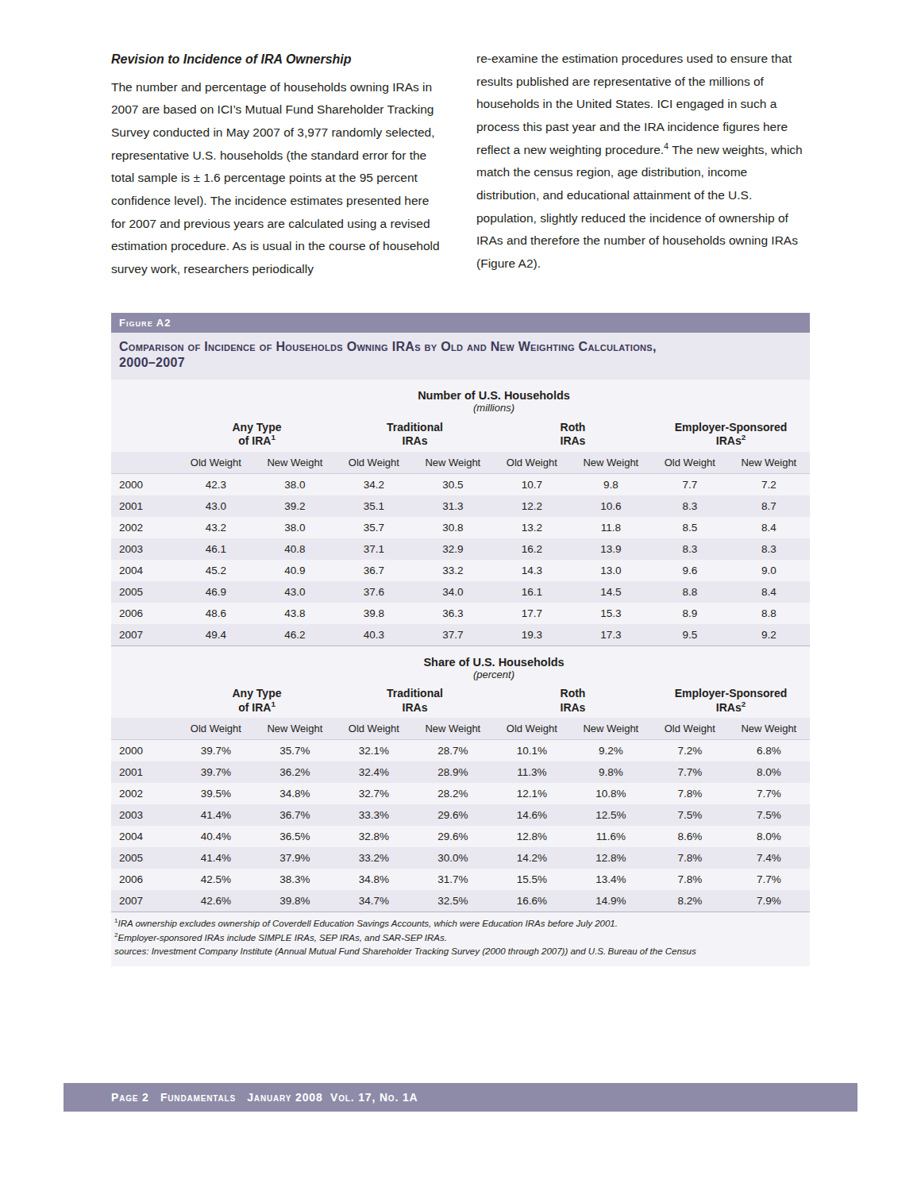Revision to Incidence of IRA Ownership
The number and percentage of households owning IRAs in 2007 are based on ICI’s Mutual Fund Shareholder Tracking Survey conducted in May 2007 of 3,977 randomly selected, representative U.S. households (the standard error for the total sample is ± 1.6 percentage points at the 95 percent confidence level). The incidence estimates presented here for 2007 and previous years are calculated using a revised estimation procedure. As is usual in the course of household survey work, researchers periodically
re-examine the estimation procedures used to ensure that results published are representative of the millions of households in the United States. ICI engaged in such a process this past year and the IRA incidence figures here reflect a new weighting procedure.4 The new weights, which match the census region, age distribution, income distribution, and educational attainment of the U.S. population, slightly reduced the incidence of ownership of IRAs and therefore the number of households owning IRAs (Figure A2).
Figure A2
Comparison of Incidence of Households Owning IRAs by Old and New Weighting Calculations,
2000–2007
| | Number of U.S. Households (millions) |
| | Any Type of IRA 1 | Traditional IRAs | Roth IRAs | Employer-Sponsored IRAs 2 |
| | Old Weight | New Weight | Old Weight | New Weight | Old Weight | New Weight | Old Weight | New Weight |
| 2000 | 42.3 | 38.0 | 34.2 | 30.5 | 10.7 | 9.8 | 7.7 | 7.2 |
| 2001 | 43.0 | 39.2 | 35.1 | 31.3 | 12.2 | 10.6 | 8.3 | 8.7 |
| 2002 | 43.2 | 38.0 | 35.7 | 30.8 | 13.2 | 11.8 | 8.5 | 8.4 |
| 2003 | 46.1 | 40.8 | 37.1 | 32.9 | 16.2 | 13.9 | 8.3 | 8.3 |
| 2004 | 45.2 | 40.9 | 36.7 | 33.2 | 14.3 | 13.0 | 9.6 | 9.0 |
| 2005 | 46.9 | 43.0 | 37.6 | 34.0 | 16.1 | 14.5 | 8.8 | 8.4 |
| 2006 | 48.6 | 43.8 | 39.8 | 36.3 | 17.7 | 15.3 | 8.9 | 8.8 |
| 2007 | 49.4 | 46.2 | 40.3 | 37.7 | 19.3 | 17.3 | 9.5 | 9.2 |
| | Share of U.S. Households (percent) |
| | Any Type of IRA 1 | Traditional IRAs | Roth IRAs | Employer-Sponsored IRAs 2 |
| | Old Weight | New Weight | Old Weight | New Weight | Old Weight | New Weight | Old Weight | New Weight |
| 2000 | 39.7% | 35.7% | 32.1% | 28.7% | 10.1% | 9.2% | 7.2% | 6.8% |
| 2001 | 39.7% | 36.2% | 32.4% | 28.9% | 11.3% | 9.8% | 7.7% | 8.0% |
| 2002 | 39.5% | 34.8% | 32.7% | 28.2% | 12.1% | 10.8% | 7.8% | 7.7% |
| 2003 | 41.4% | 36.7% | 33.3% | 29.6% | 14.6% | 12.5% | 7.5% | 7.5% |
| 2004 | 40.4% | 36.5% | 32.8% | 29.6% | 12.8% | 11.6% | 8.6% | 8.0% |
| 2005 | 41.4% | 37.9% | 33.2% | 30.0% | 14.2% | 12.8% | 7.8% | 7.4% |
| 2006 | 42.5% | 38.3% | 34.8% | 31.7% | 15.5% | 13.4% | 7.8% | 7.7% |
| 2007 | 42.6% | 39.8% | 34.7% | 32.5% | 16.6% | 14.9% | 8.2% | 7.9% |
1IRA ownership excludes ownership of Coverdell Education Savings Accounts, which were Education IRAs before July 2001.
2Employer-sponsored IRAs include SIMPLE IRAs, SEP IRAs, and SAR-SEP IRAs.
sources: Investment Company Institute (Annual Mutual Fund Shareholder Tracking Survey (2000 through 2007)) and U.S. Bureau of the Census
Page 2 Fundamentals January 2008 Vol. 17, No. 1A